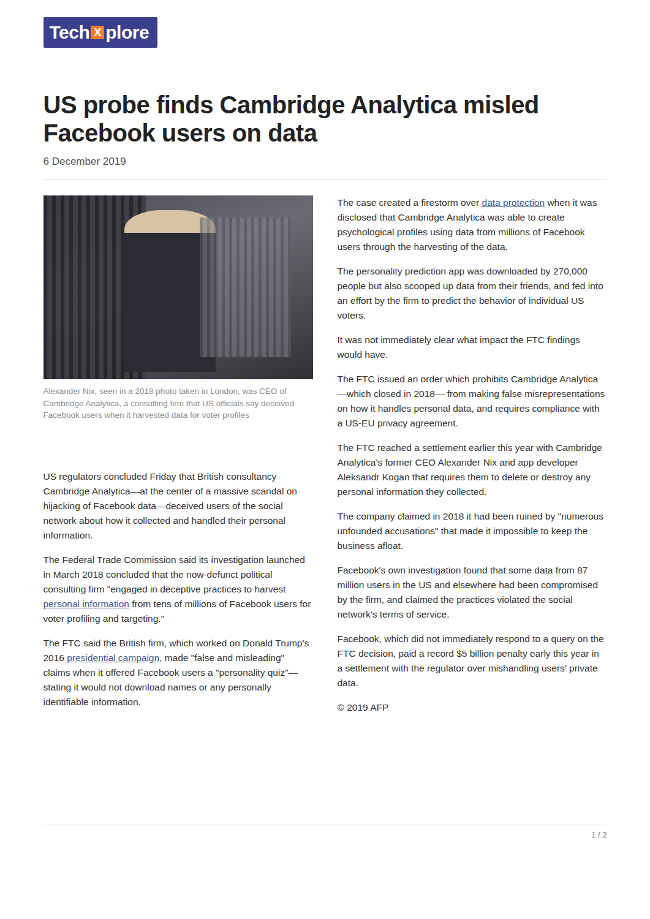Tech Xplore
US probe finds Cambridge Analytica misled Facebook users on data
6 December 2019
Alexander Nix, seen in a 2018 photo taken in London, was CEO of Cambridge Analytica, a consulting firm that US officials say deceived Facebook users when it harvested data for voter profiles
US regulators concluded Friday that British consultancy Cambridge Analytica—at the center of a massive scandal on hijacking of Facebook data—deceived users of the social network about how it collected and handled their personal information.
The Federal Trade Commission said its investigation launched in March 2018 concluded that the now-defunct political consulting firm "engaged in deceptive practices to harvest personal information from tens of millions of Facebook users for voter profiling and targeting."
The FTC said the British firm, which worked on Donald Trump's 2016 presidential campaign, made "false and misleading" claims when it offered Facebook users a "personality quiz"—stating it would not download names or any personally identifiable information.
The case created a firestorm over data protection when it was disclosed that Cambridge Analytica was able to create psychological profiles using data from millions of Facebook users through the harvesting of the data.
The personality prediction app was downloaded by 270,000 people but also scooped up data from their friends, and fed into an effort by the firm to predict the behavior of individual US voters.
It was not immediately clear what impact the FTC findings would have.
The FTC issued an order which prohibits Cambridge Analytica—which closed in 2018— from making false misrepresentations on how it handles personal data, and requires compliance with a US-EU privacy agreement.
The FTC reached a settlement earlier this year with Cambridge Analytica's former CEO Alexander Nix and app developer Aleksandr Kogan that requires them to delete or destroy any personal information they collected.
The company claimed in 2018 it had been ruined by "numerous unfounded accusations" that made it impossible to keep the business afloat.
Facebook's own investigation found that some data from 87 million users in the US and elsewhere had been compromised by the firm, and claimed the practices violated the social network's terms of service.
Facebook, which did not immediately respond to a query on the FTC decision, paid a record $5 billion penalty early this year in a settlement with the regulator over mishandling users' private data.
© 2019 AFP
1 / 2